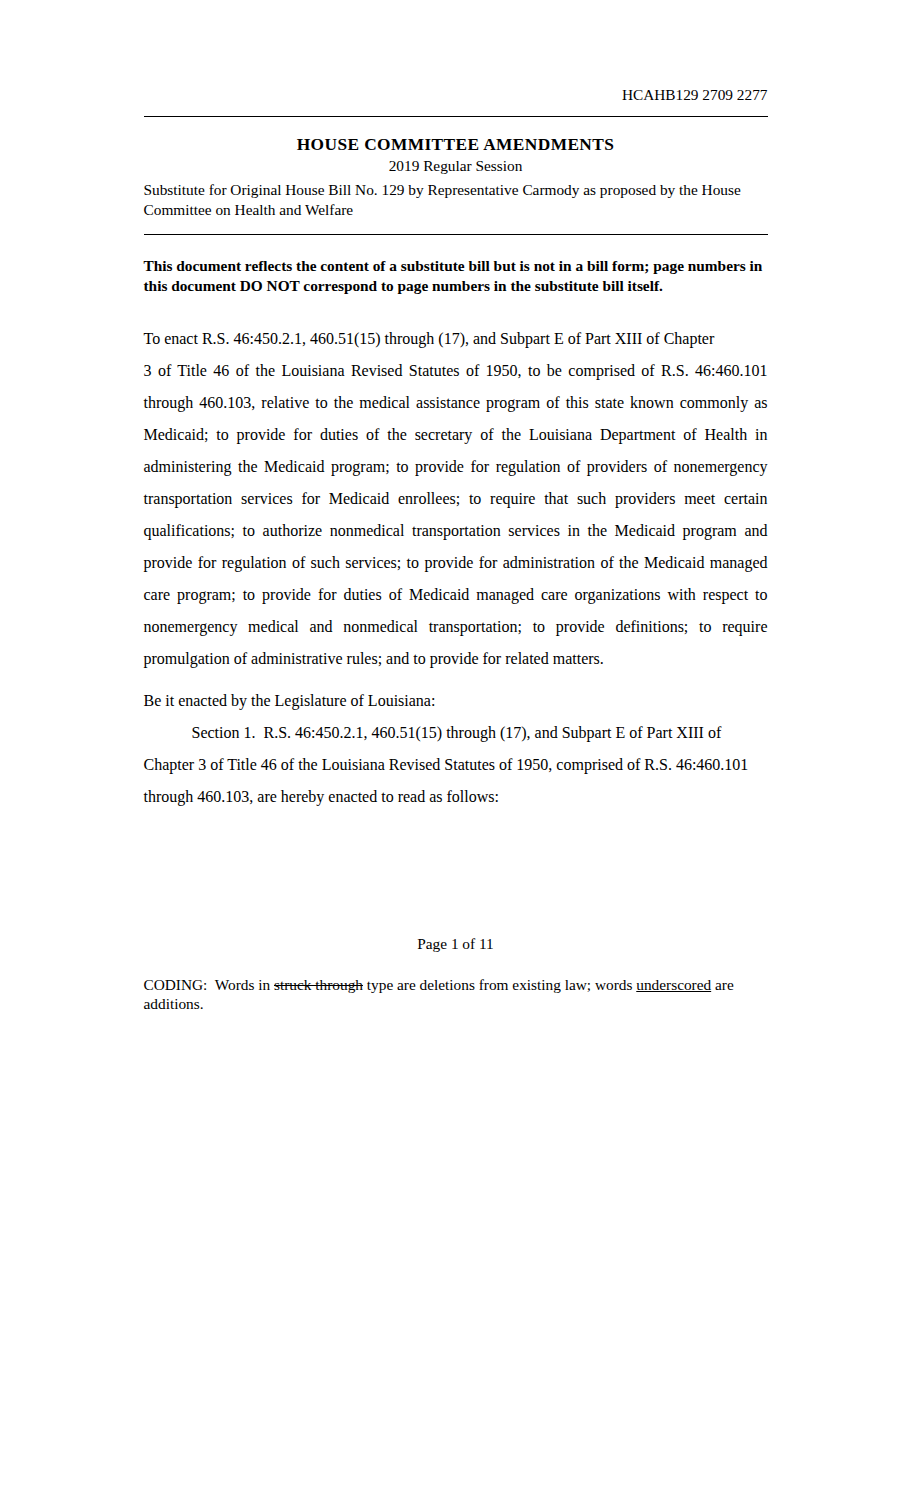HCAHB129 2709 2277
HOUSE COMMITTEE AMENDMENTS
2019 Regular Session
Substitute for Original House Bill No. 129 by Representative Carmody as proposed by the House Committee on Health and Welfare
This document reflects the content of a substitute bill but is not in a bill form; page numbers in this document DO NOT correspond to page numbers in the substitute bill itself.
To enact R.S. 46:450.2.1, 460.51(15) through (17), and Subpart E of Part XIII of Chapter
3 of Title 46 of the Louisiana Revised Statutes of 1950, to be comprised of R.S. 46:460.101 through 460.103, relative to the medical assistance program of this state known commonly as Medicaid; to provide for duties of the secretary of the Louisiana Department of Health in administering the Medicaid program; to provide for regulation of providers of nonemergency transportation services for Medicaid enrollees; to require that such providers meet certain qualifications; to authorize nonmedical transportation services in the Medicaid program and provide for regulation of such services; to provide for administration of the Medicaid managed care program; to provide for duties of Medicaid managed care organizations with respect to nonemergency medical and nonmedical transportation; to provide definitions; to require promulgation of administrative rules; and to provide for related matters.
Be it enacted by the Legislature of Louisiana:
Section 1. R.S. 46:450.2.1, 460.51(15) through (17), and Subpart E of Part XIII of
Chapter 3 of Title 46 of the Louisiana Revised Statutes of 1950, comprised of R.S. 46:460.101 through 460.103, are hereby enacted to read as follows:
Page 1 of 11
CODING: Words in struck through type are deletions from existing law; words underscored are additions.